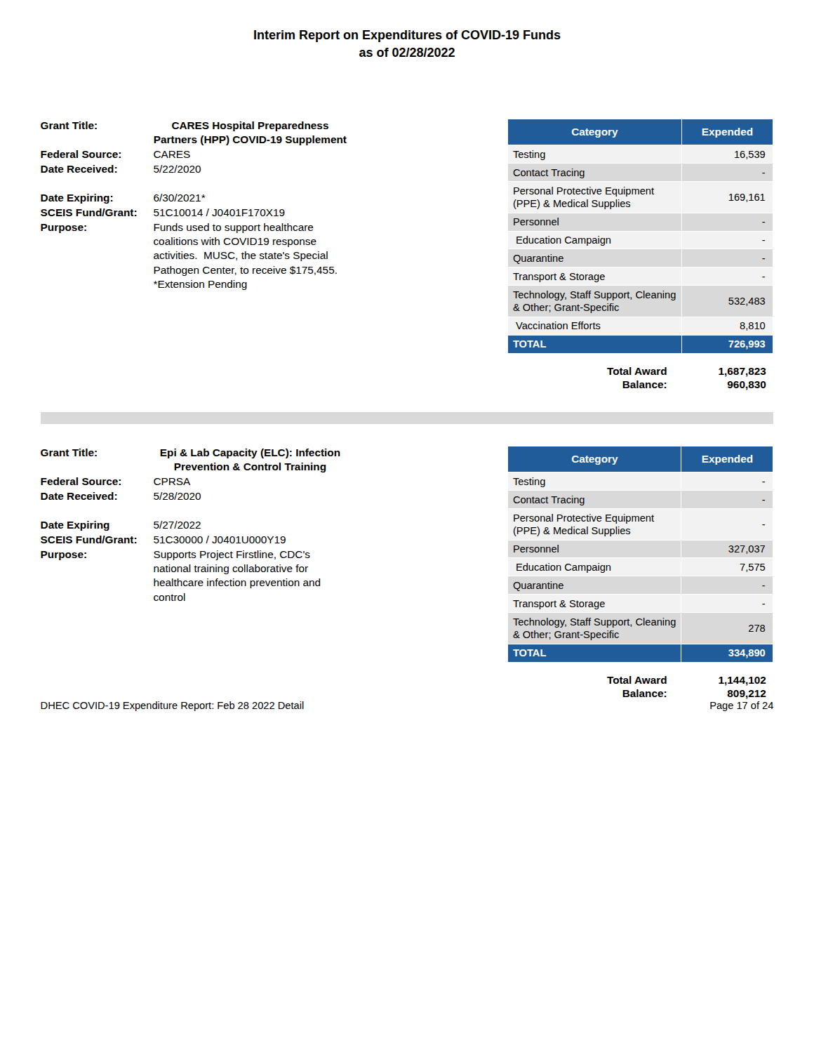Interim Report on Expenditures of COVID-19 Funds
as of 02/28/2022
| Grant Title: | CARES Hospital Preparedness Partners (HPP) COVID-19 Supplement |
| Federal Source: | CARES |
| Date Received: | 5/22/2020 |
| Date Expiring: | 6/30/2021* |
| SCEIS Fund/Grant: | 51C10014 / J0401F170X19 |
| Purpose: | Funds used to support healthcare coalitions with COVID19 response activities. MUSC, the state's Special Pathogen Center, to receive $175,455. *Extension Pending |
| Category | Expended |
| --- | --- |
| Testing | 16,539 |
| Contact Tracing | - |
| Personal Protective Equipment (PPE) & Medical Supplies | 169,161 |
| Personnel | - |
| Education Campaign | - |
| Quarantine | - |
| Transport & Storage | - |
| Technology, Staff Support, Cleaning & Other; Grant-Specific | 532,483 |
| Vaccination Efforts | 8,810 |
| TOTAL | 726,993 |
| Total Award | 1,687,823 |
| Balance: | 960,830 |
| Grant Title: | Epi & Lab Capacity (ELC): Infection Prevention & Control Training |
| Federal Source: | CPRSA |
| Date Received: | 5/28/2020 |
| Date Expiring | 5/27/2022 |
| SCEIS Fund/Grant: | 51C30000 / J0401U000Y19 |
| Purpose: | Supports Project Firstline, CDC's national training collaborative for healthcare infection prevention and control |
| Category | Expended |
| --- | --- |
| Testing | - |
| Contact Tracing | - |
| Personal Protective Equipment (PPE) & Medical Supplies | - |
| Personnel | 327,037 |
| Education Campaign | 7,575 |
| Quarantine | - |
| Transport & Storage | - |
| Technology, Staff Support, Cleaning & Other; Grant-Specific | 278 |
| TOTAL | 334,890 |
| Total Award | 1,144,102 |
| Balance: | 809,212 |
DHEC COVID-19 Expenditure Report: Feb 28 2022 Detail Page 17 of 24